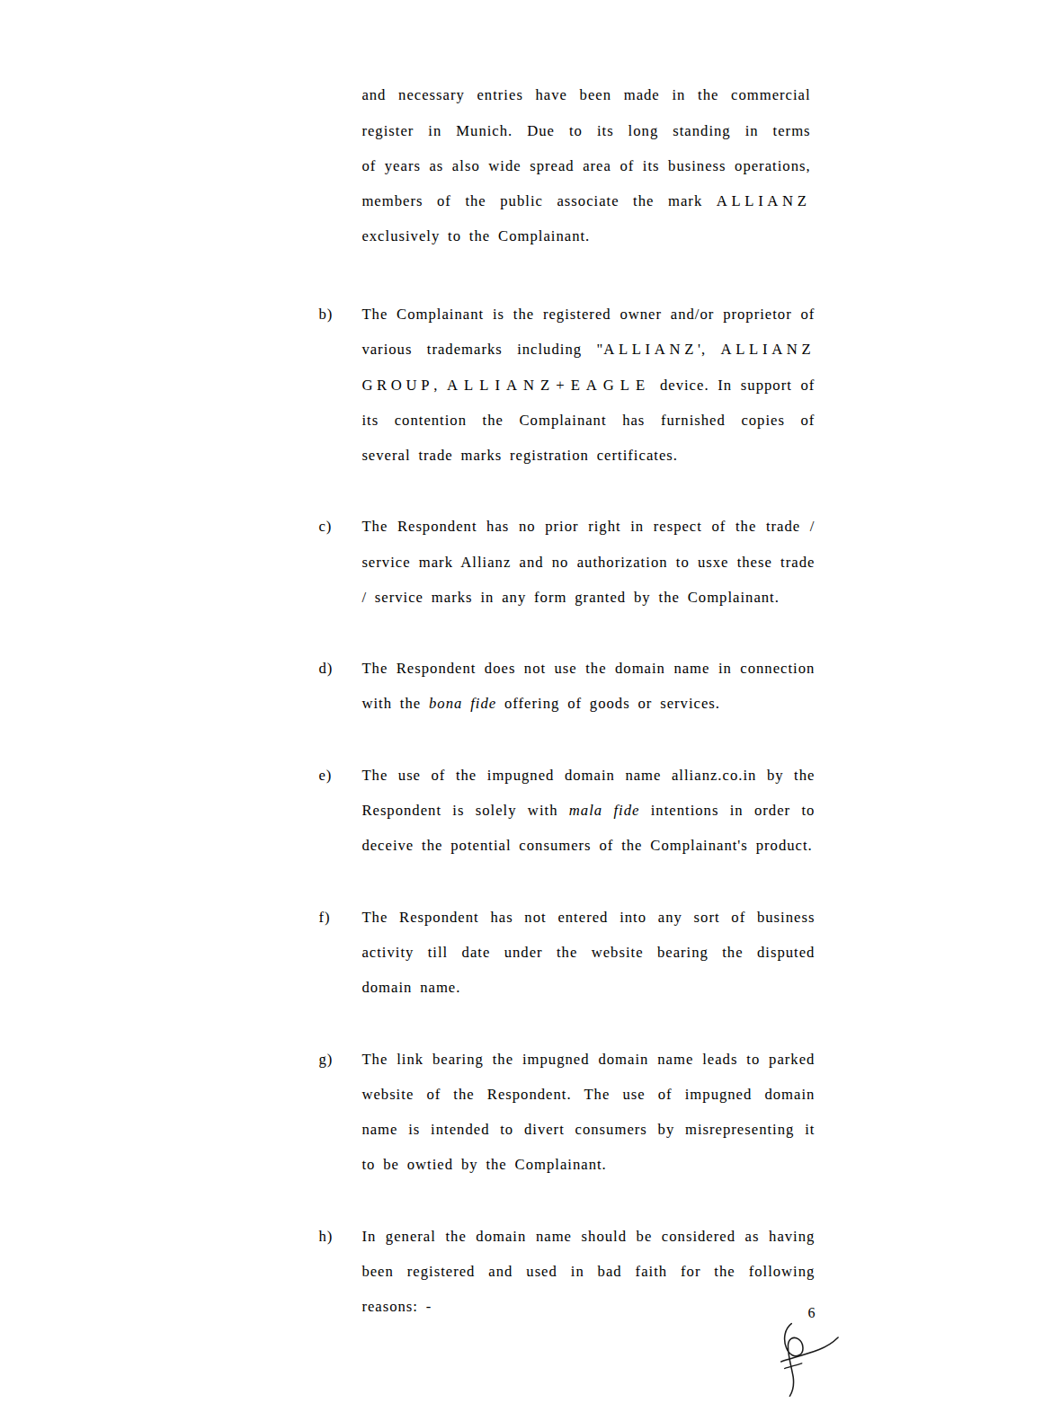and necessary entries have been made in the commercial register in Munich. Due to its long standing in terms of years as also wide spread area of its business operations, members of the public associate the mark ALLIANZ exclusively to the Complainant.
b) The Complainant is the registered owner and/or proprietor of various trademarks including "ALLIANZ', ALLIANZ GROUP, ALLIANZ+EAGLE device. In support of its contention the Complainant has furnished copies of several trade marks registration certificates.
c) The Respondent has no prior right in respect of the trade / service mark Allianz and no authorization to usxe these trade / service marks in any form granted by the Complainant.
d) The Respondent does not use the domain name in connection with the bona fide offering of goods or services.
e) The use of the impugned domain name allianz.co.in by the Respondent is solely with mala fide intentions in order to deceive the potential consumers of the Complainant's product.
f) The Respondent has not entered into any sort of business activity till date under the website bearing the disputed domain name.
g) The link bearing the impugned domain name leads to parked website of the Respondent. The use of impugned domain name is intended to divert consumers by misrepresenting it to be owtied by the Complainant.
h) In general the domain name should be considered as having been registered and used in bad faith for the following reasons: -
6